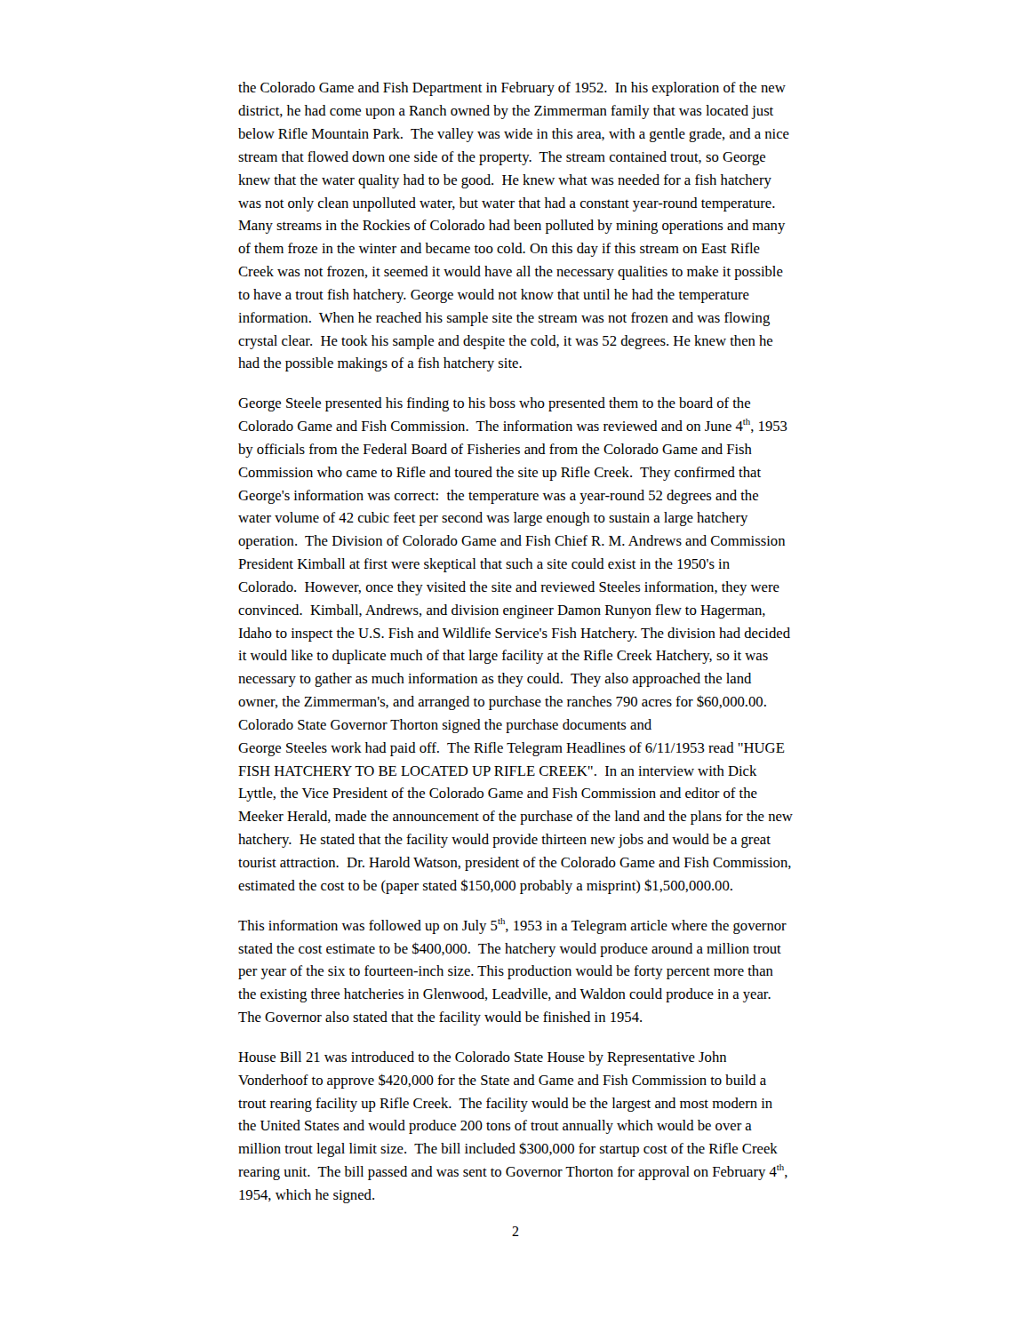the Colorado Game and Fish Department in February of 1952. In his exploration of the new district, he had come upon a Ranch owned by the Zimmerman family that was located just below Rifle Mountain Park. The valley was wide in this area, with a gentle grade, and a nice stream that flowed down one side of the property. The stream contained trout, so George knew that the water quality had to be good. He knew what was needed for a fish hatchery was not only clean unpolluted water, but water that had a constant year-round temperature. Many streams in the Rockies of Colorado had been polluted by mining operations and many of them froze in the winter and became too cold. On this day if this stream on East Rifle Creek was not frozen, it seemed it would have all the necessary qualities to make it possible to have a trout fish hatchery. George would not know that until he had the temperature information. When he reached his sample site the stream was not frozen and was flowing crystal clear. He took his sample and despite the cold, it was 52 degrees. He knew then he had the possible makings of a fish hatchery site.
George Steele presented his finding to his boss who presented them to the board of the Colorado Game and Fish Commission. The information was reviewed and on June 4th, 1953 by officials from the Federal Board of Fisheries and from the Colorado Game and Fish Commission who came to Rifle and toured the site up Rifle Creek. They confirmed that George's information was correct: the temperature was a year-round 52 degrees and the water volume of 42 cubic feet per second was large enough to sustain a large hatchery operation. The Division of Colorado Game and Fish Chief R. M. Andrews and Commission President Kimball at first were skeptical that such a site could exist in the 1950's in Colorado. However, once they visited the site and reviewed Steeles information, they were convinced. Kimball, Andrews, and division engineer Damon Runyon flew to Hagerman, Idaho to inspect the U.S. Fish and Wildlife Service's Fish Hatchery. The division had decided it would like to duplicate much of that large facility at the Rifle Creek Hatchery, so it was necessary to gather as much information as they could. They also approached the land owner, the Zimmerman's, and arranged to purchase the ranches 790 acres for $60,000.00. Colorado State Governor Thorton signed the purchase documents and
George Steeles work had paid off. The Rifle Telegram Headlines of 6/11/1953 read "HUGE FISH HATCHERY TO BE LOCATED UP RIFLE CREEK". In an interview with Dick Lyttle, the Vice President of the Colorado Game and Fish Commission and editor of the Meeker Herald, made the announcement of the purchase of the land and the plans for the new hatchery. He stated that the facility would provide thirteen new jobs and would be a great tourist attraction. Dr. Harold Watson, president of the Colorado Game and Fish Commission, estimated the cost to be (paper stated $150,000 probably a misprint) $1,500,000.00.
This information was followed up on July 5th, 1953 in a Telegram article where the governor stated the cost estimate to be $400,000. The hatchery would produce around a million trout per year of the six to fourteen-inch size. This production would be forty percent more than the existing three hatcheries in Glenwood, Leadville, and Waldon could produce in a year. The Governor also stated that the facility would be finished in 1954.
House Bill 21 was introduced to the Colorado State House by Representative John Vonderhoof to approve $420,000 for the State and Game and Fish Commission to build a trout rearing facility up Rifle Creek. The facility would be the largest and most modern in the United States and would produce 200 tons of trout annually which would be over a million trout legal limit size. The bill included $300,000 for startup cost of the Rifle Creek rearing unit. The bill passed and was sent to Governor Thorton for approval on February 4th, 1954, which he signed.
2